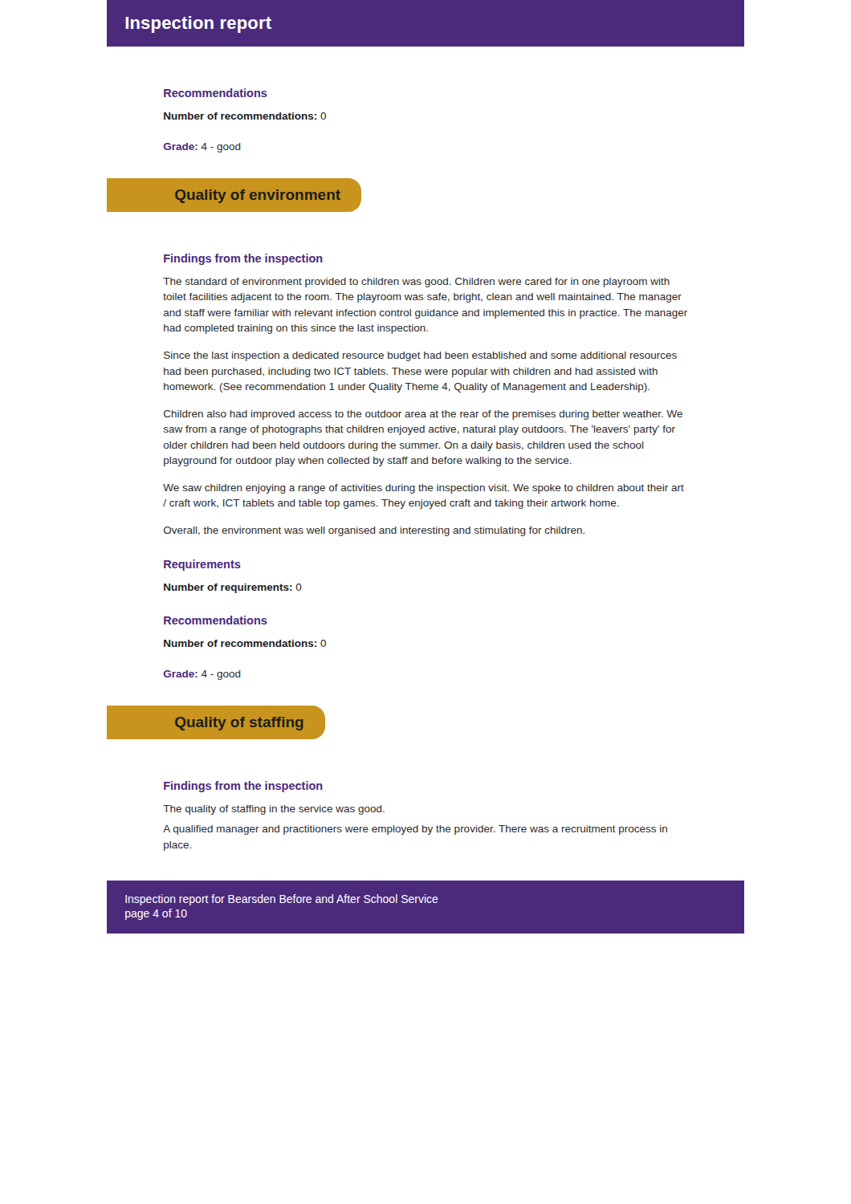Inspection report
Recommendations
Number of recommendations: 0
Grade: 4 - good
Quality of environment
Findings from the inspection
The standard of environment provided to children was good. Children were cared for in one playroom with toilet facilities adjacent to the room. The playroom was safe, bright, clean and well maintained. The manager and staff were familiar with relevant infection control guidance and implemented this in practice. The manager had completed training on this since the last inspection.
Since the last inspection a dedicated resource budget had been established and some additional resources had been purchased, including two ICT tablets. These were popular with children and had assisted with homework. (See recommendation 1 under Quality Theme 4, Quality of Management and Leadership).
Children also had improved access to the outdoor area at the rear of the premises during better weather. We saw from a range of photographs that children enjoyed active, natural play outdoors. The 'leavers' party' for older children had been held outdoors during the summer. On a daily basis, children used the school playground for outdoor play when collected by staff and before walking to the service.
We saw children enjoying a range of activities during the inspection visit. We spoke to children about their art / craft work, ICT tablets and table top games. They enjoyed craft and taking their artwork home.
Overall, the environment was well organised and interesting and stimulating for children.
Requirements
Number of requirements: 0
Recommendations
Number of recommendations: 0
Grade: 4 - good
Quality of staffing
Findings from the inspection
The quality of staffing in the service was good.
A qualified manager and practitioners were employed by the provider. There was a recruitment process in place.
Inspection report for Bearsden Before and After School Service
page 4 of 10